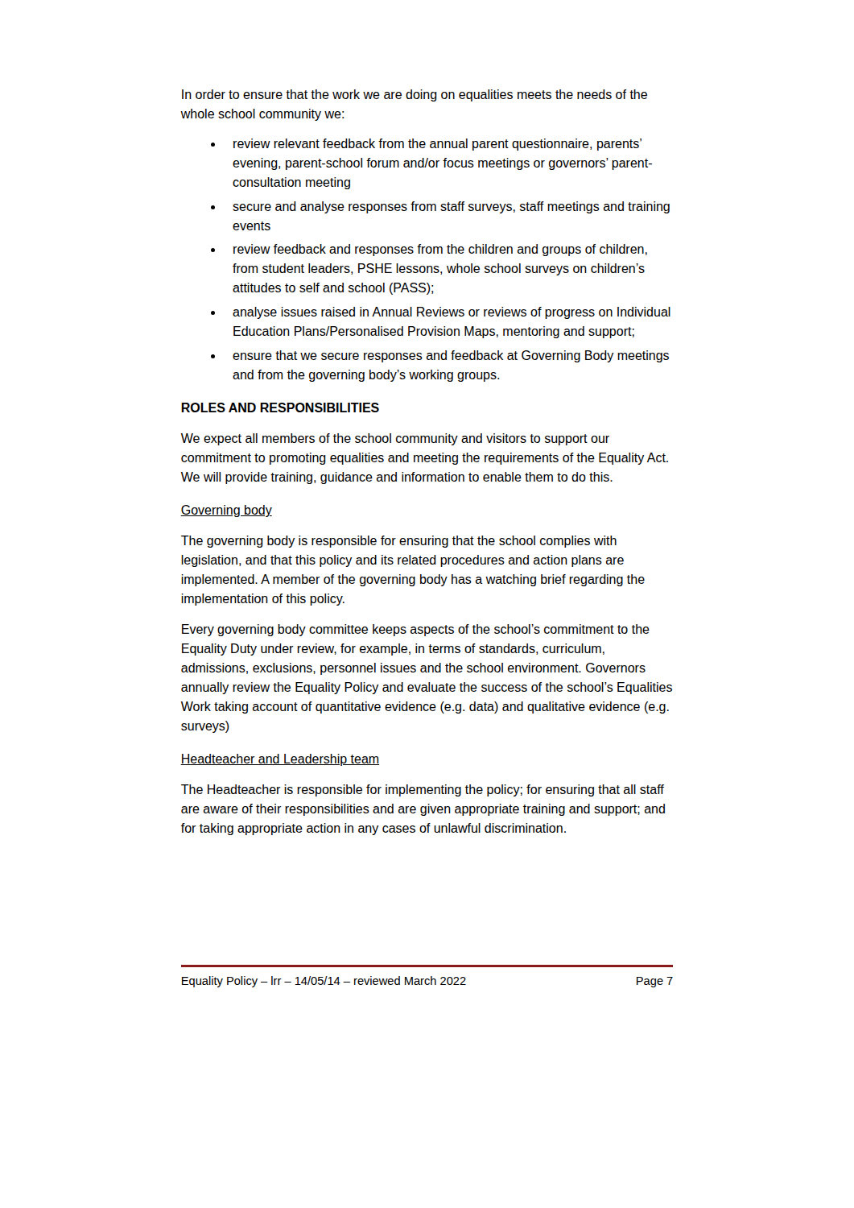In order to ensure that the work we are doing on equalities meets the needs of the whole school community we:
review relevant feedback from the annual parent questionnaire, parents’ evening, parent-school forum and/or focus meetings or governors’ parent-consultation meeting
secure and analyse responses from staff surveys, staff meetings and training events
review feedback and responses from the children and groups of children, from student leaders, PSHE lessons, whole school surveys on children’s attitudes to self and school (PASS);
analyse issues raised in Annual Reviews or reviews of progress on Individual Education Plans/Personalised Provision Maps, mentoring and support;
ensure that we secure responses and feedback at Governing Body meetings and from the governing body’s working groups.
Roles and Responsibilities
We expect all members of the school community and visitors to support our commitment to promoting equalities and meeting the requirements of the Equality Act. We will provide training, guidance and information to enable them to do this.
Governing body
The governing body is responsible for ensuring that the school complies with legislation, and that this policy and its related procedures and action plans are implemented. A member of the governing body has a watching brief regarding the implementation of this policy.
Every governing body committee keeps aspects of the school’s commitment to the Equality Duty under review, for example, in terms of standards, curriculum, admissions, exclusions, personnel issues and the school environment. Governors annually review the Equality Policy and evaluate the success of the school’s Equalities Work taking account of quantitative evidence (e.g. data) and qualitative evidence (e.g. surveys)
Headteacher and Leadership team
The Headteacher is responsible for implementing the policy; for ensuring that all staff are aware of their responsibilities and are given appropriate training and support; and for taking appropriate action in any cases of unlawful discrimination.
Equality Policy – lrr – 14/05/14 – reviewed March 2022
Page 7